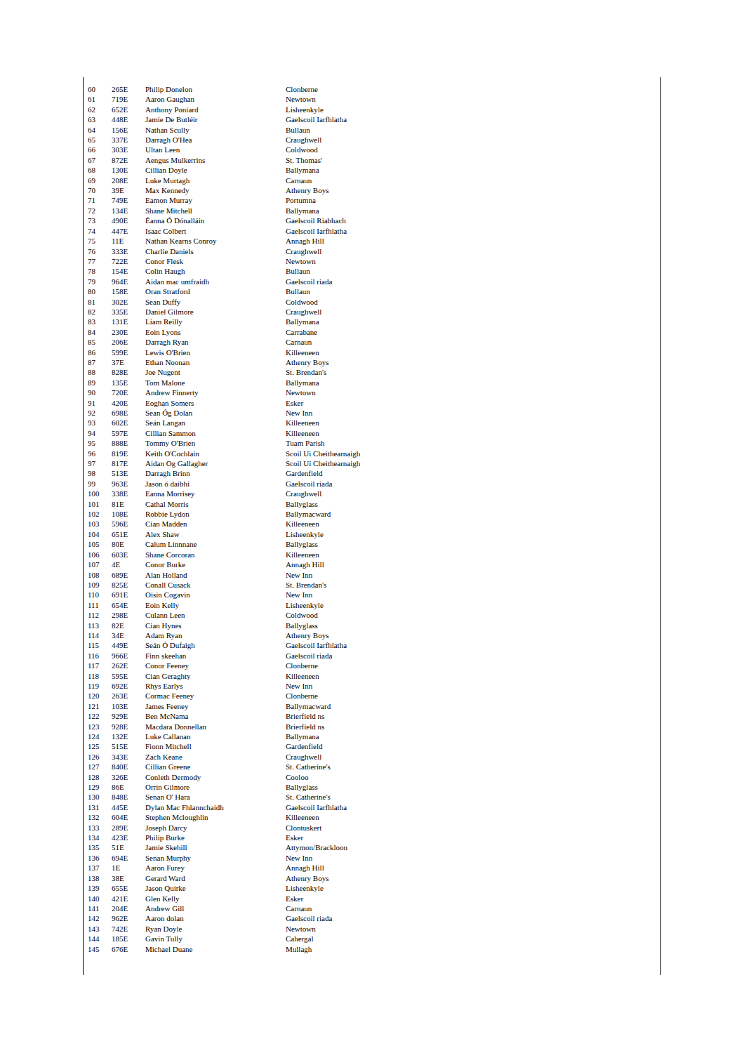| 60 | 265E | Philip Donelon | Clonberne |
| 61 | 719E | Aaron Gaughan | Newtown |
| 62 | 652E | Anthony Poniard | Lisheenkyle |
| 63 | 448E | Jamie De Butléir | Gaelscoil Iarfhlatha |
| 64 | 156E | Nathan Scully | Bullaun |
| 65 | 337E | Darragh O'Hea | Craughwell |
| 66 | 303E | Ultan Leen | Coldwood |
| 67 | 872E | Aengus Mulkerrins | St. Thomas' |
| 68 | 130E | Cillian Doyle | Ballymana |
| 69 | 208E | Luke Murtagh | Carnaun |
| 70 | 39E | Max Kennedy | Athenry Boys |
| 71 | 749E | Eamon Murray | Portumna |
| 72 | 134E | Shane Mitchell | Ballymana |
| 73 | 490E | Éanna Ó Dónalláin | Gaelscoil Riabhach |
| 74 | 447E | Isaac Colbert | Gaelscoil Iarfhlatha |
| 75 | 11E | Nathan Kearns Conroy | Annagh Hill |
| 76 | 333E | Charlie Daniels | Craughwell |
| 77 | 722E | Conor Flesk | Newtown |
| 78 | 154E | Colin Haugh | Bullaun |
| 79 | 964E | Aidan mac umfraidh | Gaelscoil riada |
| 80 | 158E | Oran Stratford | Bullaun |
| 81 | 302E | Sean Duffy | Coldwood |
| 82 | 335E | Daniel Gilmore | Craughwell |
| 83 | 131E | Liam Reilly | Ballymana |
| 84 | 230E | Eoin Lyons | Carrabane |
| 85 | 206E | Darragh Ryan | Carnaun |
| 86 | 599E | Lewis O'Brien | Killeeneen |
| 87 | 37E | Ethan Noonan | Athenry Boys |
| 88 | 828E | Joe Nugent | St. Brendan's |
| 89 | 135E | Tom Malone | Ballymana |
| 90 | 720E | Andrew Finnerty | Newtown |
| 91 | 420E | Eoghan Somers | Esker |
| 92 | 698E | Sean Óg Dolan | New Inn |
| 93 | 602E | Seán Langan | Killeeneen |
| 94 | 597E | Cillian Sammon | Killeeneen |
| 95 | 888E | Tommy O'Brien | Tuam Parish |
| 96 | 819E | Keith O'Cochlain | Scoil Ui Cheithearnaigh |
| 97 | 817E | Aidan Og Gallagher | Scoil Uí Cheithearnaigh |
| 98 | 513E | Darragh Brinn | Gardenfield |
| 99 | 963E | Jason ó daibhí | Gaelscoil riada |
| 100 | 338E | Eanna Morrisey | Craughwell |
| 101 | 81E | Cathal Morris | Ballyglass |
| 102 | 108E | Robbie Lydon | Ballymacward |
| 103 | 596E | Cian Madden | Killeeneen |
| 104 | 651E | Alex Shaw | Lisheenkyle |
| 105 | 80E | Calum Linnnane | Ballyglass |
| 106 | 603E | Shane Corcoran | Killeeneen |
| 107 | 4E | Conor Burke | Annagh Hill |
| 108 | 689E | Alan Holland | New Inn |
| 109 | 825E | Conall Cusack | St. Brendan's |
| 110 | 691E | Oisin Cogavin | New Inn |
| 111 | 654E | Eoin Kelly | Lisheenkyle |
| 112 | 298E | Culann Leen | Coldwood |
| 113 | 82E | Cian Hynes | Ballyglass |
| 114 | 34E | Adam Ryan | Athenry Boys |
| 115 | 449E | Seán Ó Dufaigh | Gaelscoil Iarfhlatha |
| 116 | 966E | Finn skeehan | Gaelscoil riada |
| 117 | 262E | Conor Feeney | Clonberne |
| 118 | 595E | Cian Geraghty | Killeeneen |
| 119 | 692E | Rhys Earlys | New Inn |
| 120 | 263E | Cormac Feeney | Clonberne |
| 121 | 103E | James Feeney | Ballymacward |
| 122 | 929E | Ben McNama | Brierfield ns |
| 123 | 928E | Macdara Donnellan | Brierfield ns |
| 124 | 132E | Luke Callanan | Ballymana |
| 125 | 515E | Fionn Mitchell | Gardenfield |
| 126 | 343E | Zach Keane | Craughwell |
| 127 | 840E | Cillian Greene | St. Catherine's |
| 128 | 326E | Conleth Dermody | Cooloo |
| 129 | 86E | Orrin Gilmore | Ballyglass |
| 130 | 848E | Senan O' Hara | St. Catherine's |
| 131 | 445E | Dylan Mac Fhlannchaidh | Gaelscoil Iarfhlatha |
| 132 | 604E | Stephen Mcloughlin | Killeeneen |
| 133 | 289E | Joseph Darcy | Clontuskert |
| 134 | 423E | Philip Burke | Esker |
| 135 | 51E | Jamie Skehill | Attymon/Brackloon |
| 136 | 694E | Senan Murphy | New Inn |
| 137 | 1E | Aaron Furey | Annagh Hill |
| 138 | 38E | Gerard Ward | Athenry Boys |
| 139 | 655E | Jason Quirke | Lisheenkyle |
| 140 | 421E | Glen Kelly | Esker |
| 141 | 204E | Andrew Gill | Carnaun |
| 142 | 962E | Aaron dolan | Gaelscoil riada |
| 143 | 742E | Ryan Doyle | Newtown |
| 144 | 185E | Gavin Tully | Cahergal |
| 145 | 676E | Michael Duane | Mullagh |